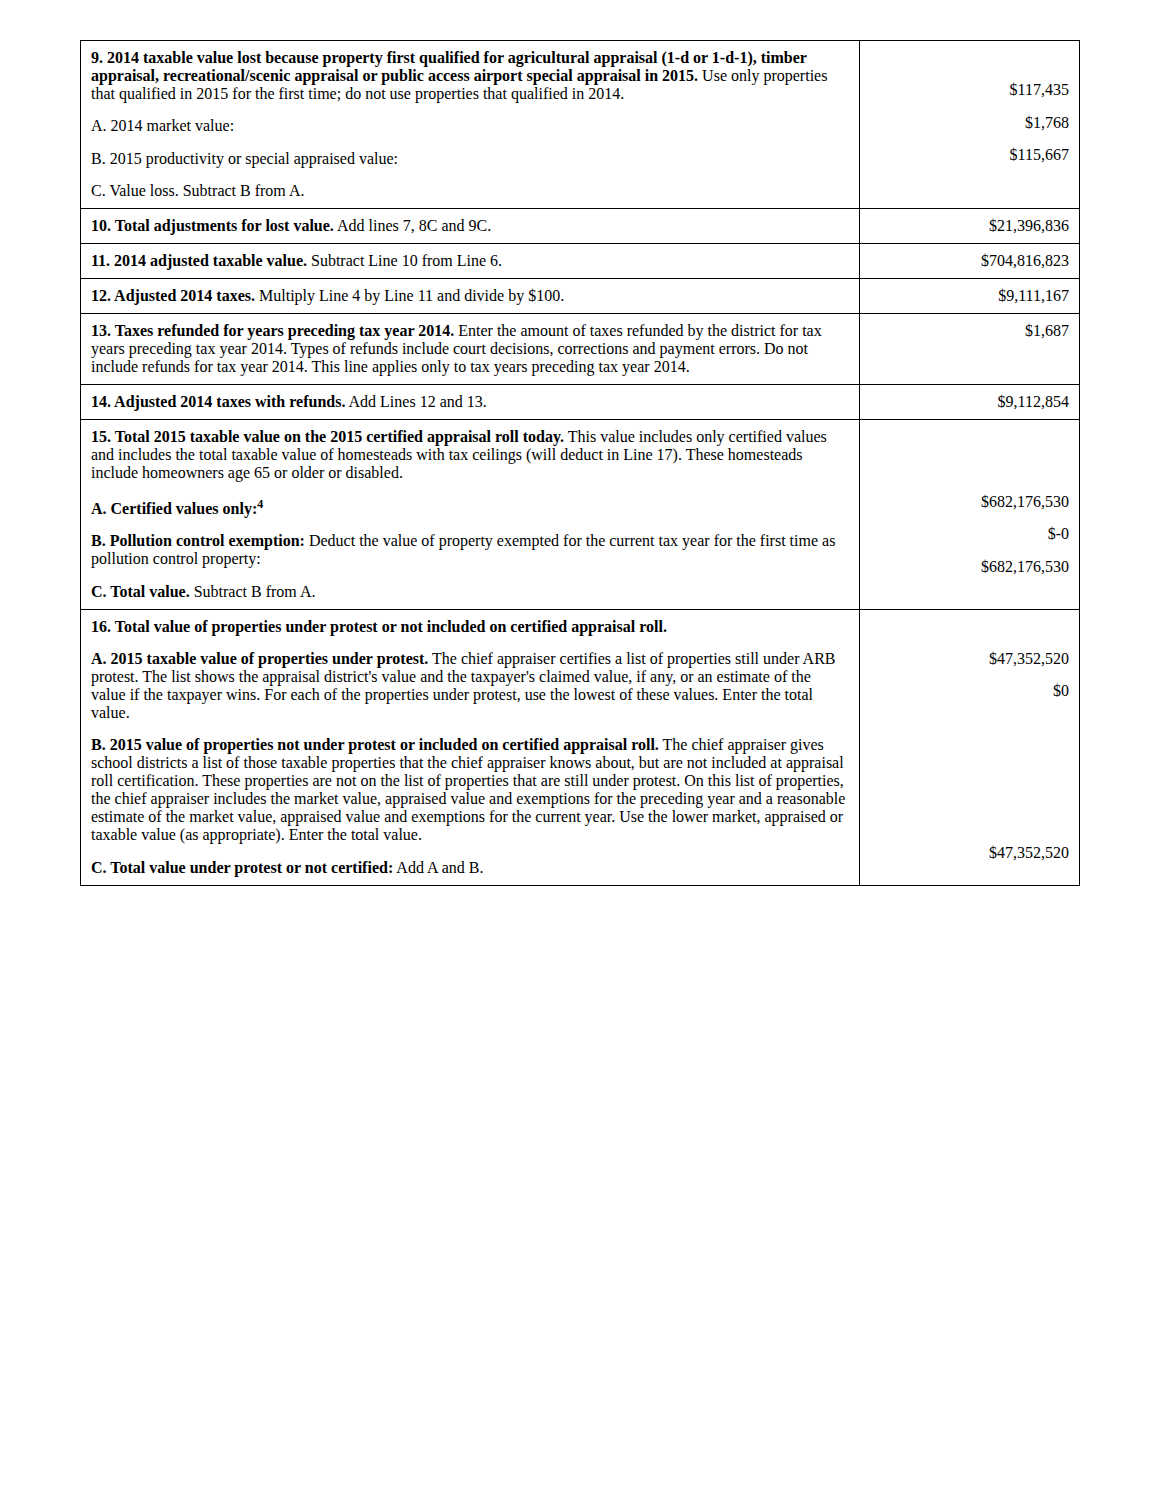| 9. 2014 taxable value lost because property first qualified for agricultural appraisal (1-d or 1-d-1), timber appraisal, recreational/scenic appraisal or public access airport special appraisal in 2015. Use only properties that qualified in 2015 for the first time; do not use properties that qualified in 2014. A. 2014 market value: B. 2015 productivity or special appraised value: C. Value loss. Subtract B from A. | $117,435 $1,768 $115,667 |
| 10. Total adjustments for lost value. Add lines 7, 8C and 9C. | $21,396,836 |
| 11. 2014 adjusted taxable value. Subtract Line 10 from Line 6. | $704,816,823 |
| 12. Adjusted 2014 taxes. Multiply Line 4 by Line 11 and divide by $100. | $9,111,167 |
| 13. Taxes refunded for years preceding tax year 2014. Enter the amount of taxes refunded by the district for tax years preceding tax year 2014. Types of refunds include court decisions, corrections and payment errors. Do not include refunds for tax year 2014. This line applies only to tax years preceding tax year 2014. | $1,687 |
| 14. Adjusted 2014 taxes with refunds. Add Lines 12 and 13. | $9,112,854 |
| 15. Total 2015 taxable value on the 2015 certified appraisal roll today. This value includes only certified values and includes the total taxable value of homesteads with tax ceilings (will deduct in Line 17). These homesteads include homeowners age 65 or older or disabled. A. Certified values only: 4 B. Pollution control exemption: Deduct the value of property exempted for the current tax year for the first time as pollution control property: C. Total value. Subtract B from A. | $682,176,530 $-0 $682,176,530 |
| 16. Total value of properties under protest or not included on certified appraisal roll. A. 2015 taxable value of properties under protest. The chief appraiser certifies a list of properties still under ARB protest. The list shows the appraisal district's value and the taxpayer's claimed value, if any, or an estimate of the value if the taxpayer wins. For each of the properties under protest, use the lowest of these values. Enter the total value. B. 2015 value of properties not under protest or included on certified appraisal roll. The chief appraiser gives school districts a list of those taxable properties that the chief appraiser knows about, but are not included at appraisal roll certification. These properties are not on the list of properties that are still under protest. On this list of properties, the chief appraiser includes the market value, appraised value and exemptions for the preceding year and a reasonable estimate of the market value, appraised value and exemptions for the current year. Use the lower market, appraised or taxable value (as appropriate). Enter the total value. C. Total value under protest or not certified: Add A and B. | $47,352,520 $0 $47,352,520 |